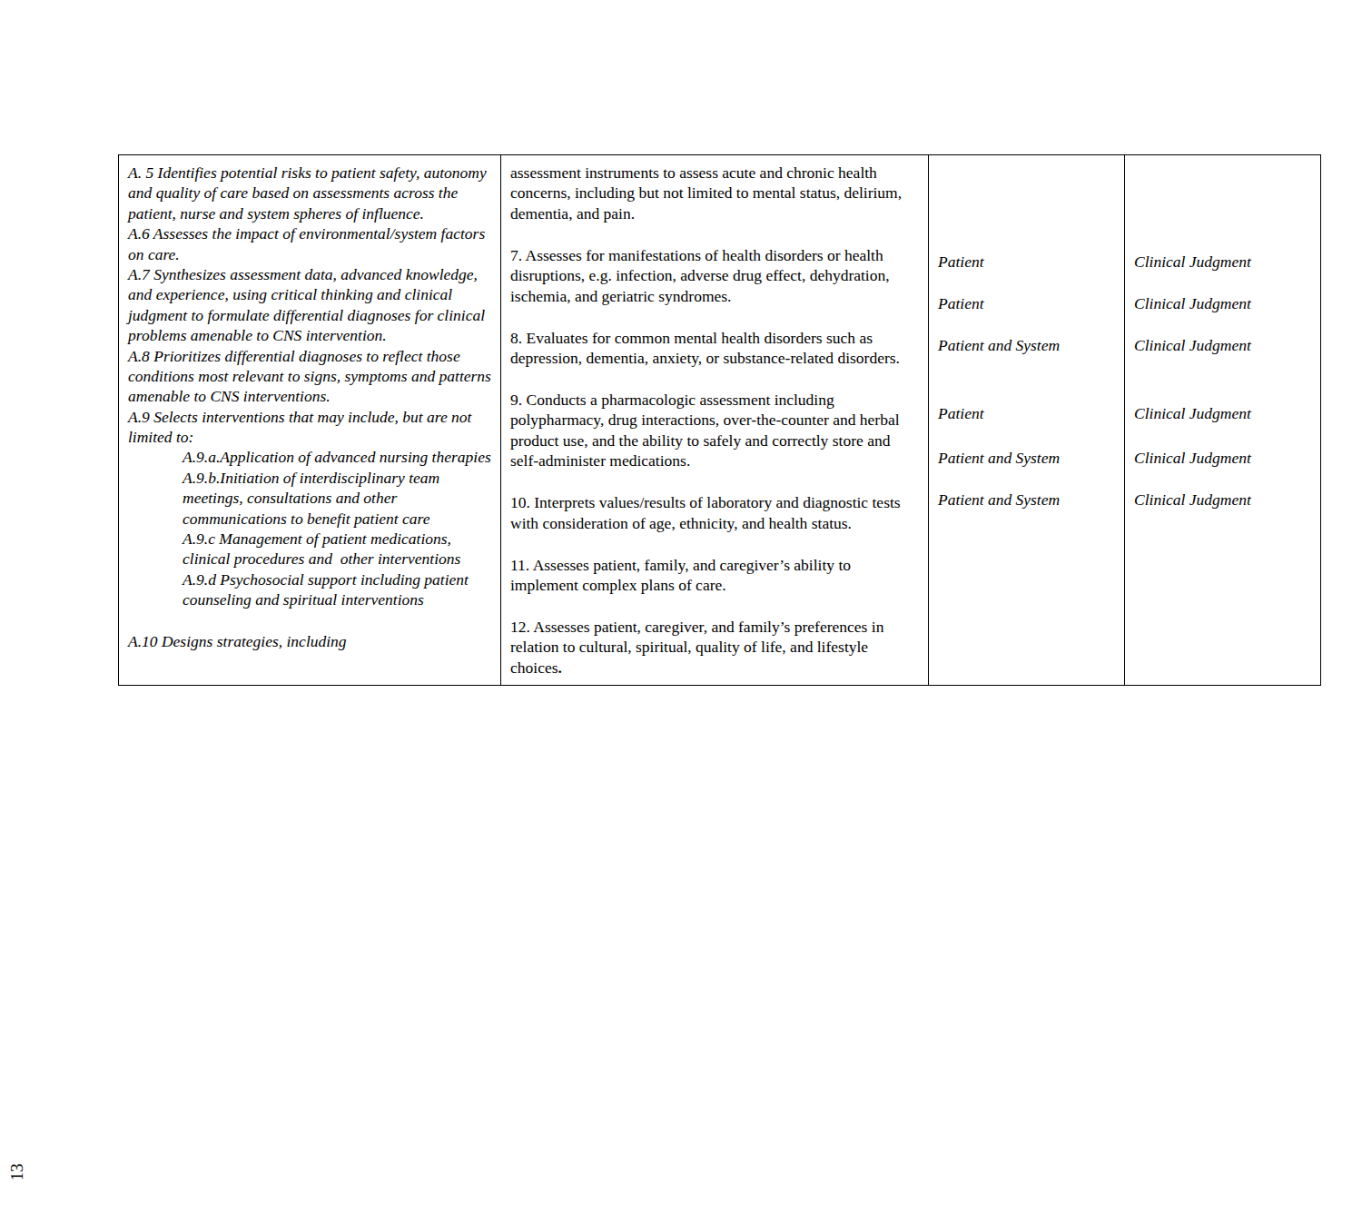| A. 5 Identifies potential risks to patient safety, autonomy and quality of care based on assessments across the patient, nurse and system spheres of influence. A.6 Assesses the impact of environmental/system factors on care. A.7 Synthesizes assessment data, advanced knowledge, and experience, using critical thinking and clinical judgment to formulate differential diagnoses for clinical problems amenable to CNS intervention. A.8 Prioritizes differential diagnoses to reflect those conditions most relevant to signs, symptoms and patterns amenable to CNS interventions. A.9 Selects interventions that may include, but are not limited to: A.9.a.Application of advanced nursing therapies A.9.b.Initiation of interdisciplinary team meetings, consultations and other communications to benefit patient care A.9.c Management of patient medications, clinical procedures and other interventions A.9.d Psychosocial support including patient counseling and spiritual interventions A.10 Designs strategies, including | assessment instruments to assess acute and chronic health concerns, including but not limited to mental status, delirium, dementia, and pain. 7. Assesses for manifestations of health disorders or health disruptions, e.g. infection, adverse drug effect, dehydration, ischemia, and geriatric syndromes. 8. Evaluates for common mental health disorders such as depression, dementia, anxiety, or substance-related disorders. 9. Conducts a pharmacologic assessment including polypharmacy, drug interactions, over-the-counter and herbal product use, and the ability to safely and correctly store and self-administer medications. 10. Interprets values/results of laboratory and diagnostic tests with consideration of age, ethnicity, and health status. 11. Assesses patient, family, and caregiver’s ability to implement complex plans of care. 12. Assesses patient, caregiver, and family’s preferences in relation to cultural, spiritual, quality of life, and lifestyle choices . | Patient Patient Patient and System Patient Patient and System Patient and System | Clinical Judgment Clinical Judgment Clinical Judgment Clinical Judgment Clinical Judgment Clinical Judgment |
13